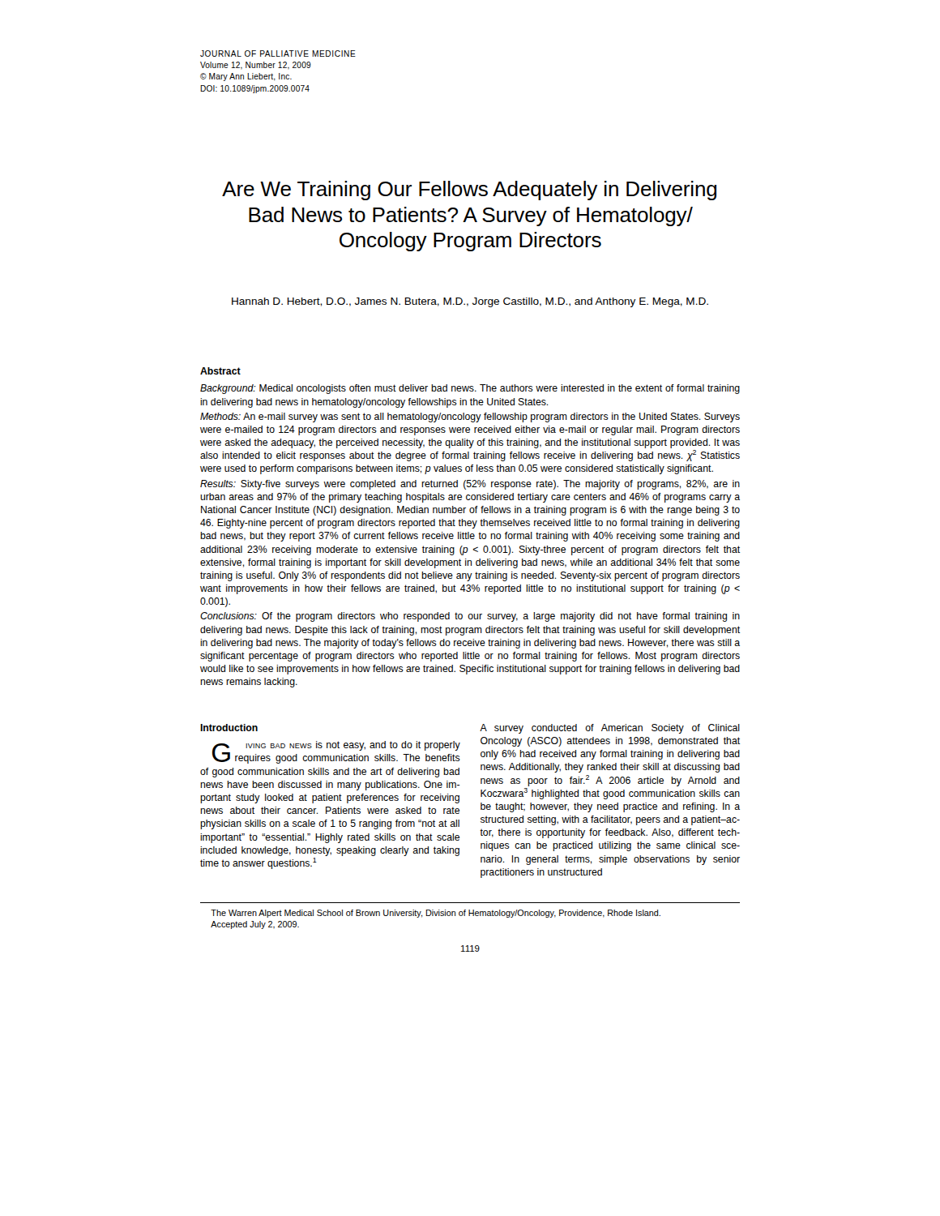JOURNAL OF PALLIATIVE MEDICINE
Volume 12, Number 12, 2009
© Mary Ann Liebert, Inc.
DOI: 10.1089/jpm.2009.0074
Are We Training Our Fellows Adequately in Delivering
Bad News to Patients? A Survey of Hematology/
Oncology Program Directors
Hannah D. Hebert, D.O., James N. Butera, M.D., Jorge Castillo, M.D., and Anthony E. Mega, M.D.
Abstract
Background: Medical oncologists often must deliver bad news. The authors were interested in the extent of formal training in delivering bad news in hematology/oncology fellowships in the United States.
Methods: An e-mail survey was sent to all hematology/oncology fellowship program directors in the United States. Surveys were e-mailed to 124 program directors and responses were received either via e-mail or regular mail. Program directors were asked the adequacy, the perceived necessity, the quality of this training, and the institutional support provided. It was also intended to elicit responses about the degree of formal training fellows receive in delivering bad news. χ2 Statistics were used to perform comparisons between items; p values of less than 0.05 were considered statistically significant.
Results: Sixty-five surveys were completed and returned (52% response rate). The majority of programs, 82%, are in urban areas and 97% of the primary teaching hospitals are considered tertiary care centers and 46% of programs carry a National Cancer Institute (NCI) designation. Median number of fellows in a training program is 6 with the range being 3 to 46. Eighty-nine percent of program directors reported that they themselves received little to no formal training in delivering bad news, but they report 37% of current fellows receive little to no formal training with 40% receiving some training and additional 23% receiving moderate to extensive training (p < 0.001). Sixty-three percent of program directors felt that extensive, formal training is important for skill development in delivering bad news, while an additional 34% felt that some training is useful. Only 3% of respondents did not believe any training is needed. Seventy-six percent of program directors want improvements in how their fellows are trained, but 43% reported little to no institutional support for training (p < 0.001).
Conclusions: Of the program directors who responded to our survey, a large majority did not have formal training in delivering bad news. Despite this lack of training, most program directors felt that training was useful for skill development in delivering bad news. The majority of today's fellows do receive training in delivering bad news. However, there was still a significant percentage of program directors who reported little or no formal training for fellows. Most program directors would like to see improvements in how fellows are trained. Specific institutional support for training fellows in delivering bad news remains lacking.
Introduction
Giving bad news is not easy, and to do it properly requires good communication skills. The benefits of good communication skills and the art of delivering bad news have been discussed in many publications. One important study looked at patient preferences for receiving news about their cancer. Patients were asked to rate physician skills on a scale of 1 to 5 ranging from “not at all important” to “essential.” Highly rated skills on that scale included knowledge, honesty, speaking clearly and taking time to answer questions.1
A survey conducted of American Society of Clinical Oncology (ASCO) attendees in 1998, demonstrated that only 6% had received any formal training in delivering bad news. Additionally, they ranked their skill at discussing bad news as poor to fair.2 A 2006 article by Arnold and Koczwara3 highlighted that good communication skills can be taught; however, they need practice and refining. In a structured setting, with a facilitator, peers and a patient–actor, there is opportunity for feedback. Also, different techniques can be practiced utilizing the same clinical scenario. In general terms, simple observations by senior practitioners in unstructured
The Warren Alpert Medical School of Brown University, Division of Hematology/Oncology, Providence, Rhode Island.
Accepted July 2, 2009.
1119